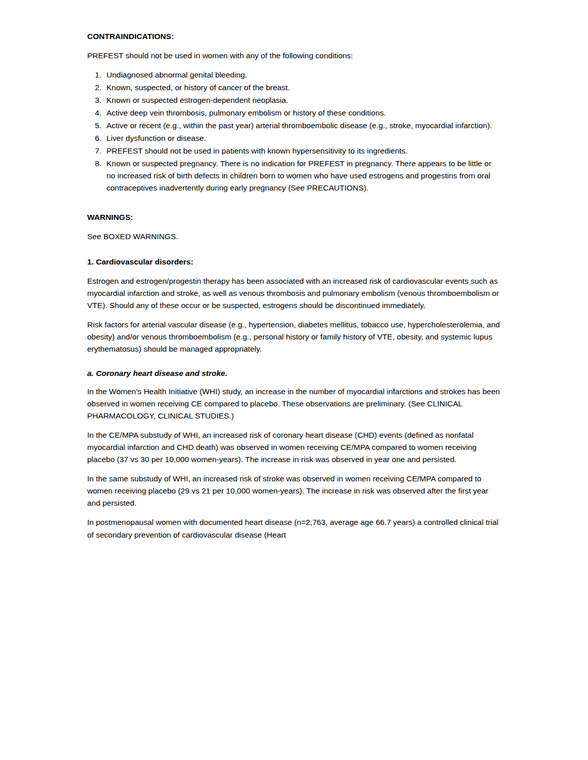CONTRAINDICATIONS:
PREFEST should not be used in women with any of the following conditions:
Undiagnosed abnormal genital bleeding.
Known, suspected, or history of cancer of the breast.
Known or suspected estrogen-dependent neoplasia.
Active deep vein thrombosis, pulmonary embolism or history of these conditions.
Active or recent (e.g., within the past year) arterial thromboembolic disease (e.g., stroke, myocardial infarction).
Liver dysfunction or disease.
PREFEST should not be used in patients with known hypersensitivity to its ingredients.
Known or suspected pregnancy. There is no indication for PREFEST in pregnancy. There appears to be little or no increased risk of birth defects in children born to women who have used estrogens and progestins from oral contraceptives inadvertently during early pregnancy (See PRECAUTIONS).
WARNINGS:
See BOXED WARNINGS.
1. Cardiovascular disorders:
Estrogen and estrogen/progestin therapy has been associated with an increased risk of cardiovascular events such as myocardial infarction and stroke, as well as venous thrombosis and pulmonary embolism (venous thromboembolism or VTE). Should any of these occur or be suspected, estrogens should be discontinued immediately.
Risk factors for arterial vascular disease (e.g., hypertension, diabetes mellitus, tobacco use, hypercholesterolemia, and obesity) and/or venous thromboembolism (e.g., personal history or family history of VTE, obesity, and systemic lupus erythematosus) should be managed appropriately.
a. Coronary heart disease and stroke.
In the Women’s Health Initiative (WHI) study, an increase in the number of myocardial infarctions and strokes has been observed in women receiving CE compared to placebo. These observations are preliminary. (See CLINICAL PHARMACOLOGY, CLINICAL STUDIES.)
In the CE/MPA substudy of WHI, an increased risk of coronary heart disease (CHD) events (defined as nonfatal myocardial infarction and CHD death) was observed in women receiving CE/MPA compared to women receiving placebo (37 vs 30 per 10,000 women-years). The increase in risk was observed in year one and persisted.
In the same substudy of WHI, an increased risk of stroke was observed in women receiving CE/MPA compared to women receiving placebo (29 vs 21 per 10,000 women-years). The increase in risk was observed after the first year and persisted.
In postmenopausal women with documented heart disease (n=2,763, average age 66.7 years) a controlled clinical trial of secondary prevention of cardiovascular disease (Heart